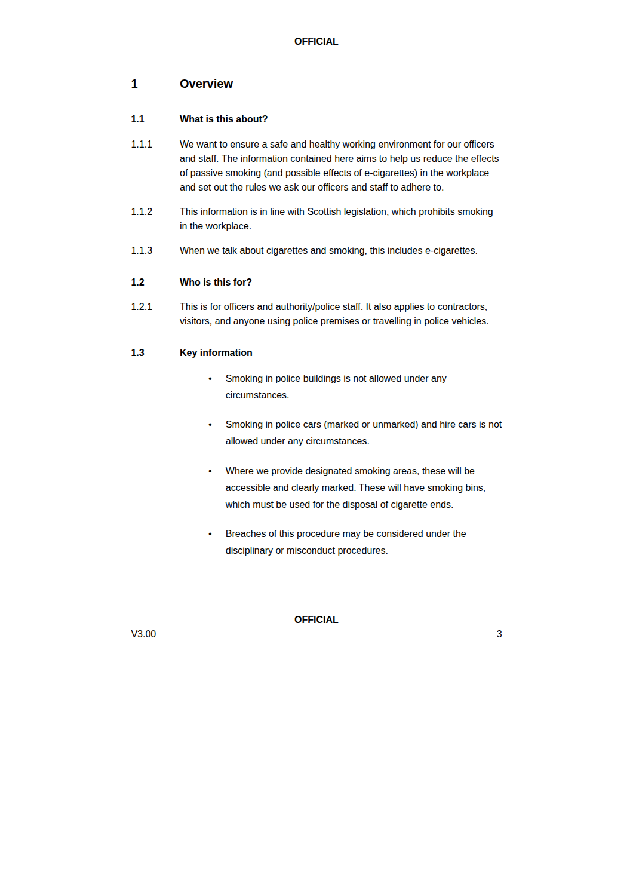OFFICIAL
1 Overview
1.1 What is this about?
1.1.1 We want to ensure a safe and healthy working environment for our officers and staff. The information contained here aims to help us reduce the effects of passive smoking (and possible effects of e-cigarettes) in the workplace and set out the rules we ask our officers and staff to adhere to.
1.1.2 This information is in line with Scottish legislation, which prohibits smoking in the workplace.
1.1.3 When we talk about cigarettes and smoking, this includes e-cigarettes.
1.2 Who is this for?
1.2.1 This is for officers and authority/police staff. It also applies to contractors, visitors, and anyone using police premises or travelling in police vehicles.
1.3 Key information
Smoking in police buildings is not allowed under any circumstances.
Smoking in police cars (marked or unmarked) and hire cars is not allowed under any circumstances.
Where we provide designated smoking areas, these will be accessible and clearly marked. These will have smoking bins, which must be used for the disposal of cigarette ends.
Breaches of this procedure may be considered under the disciplinary or misconduct procedures.
OFFICIAL
V3.00
3